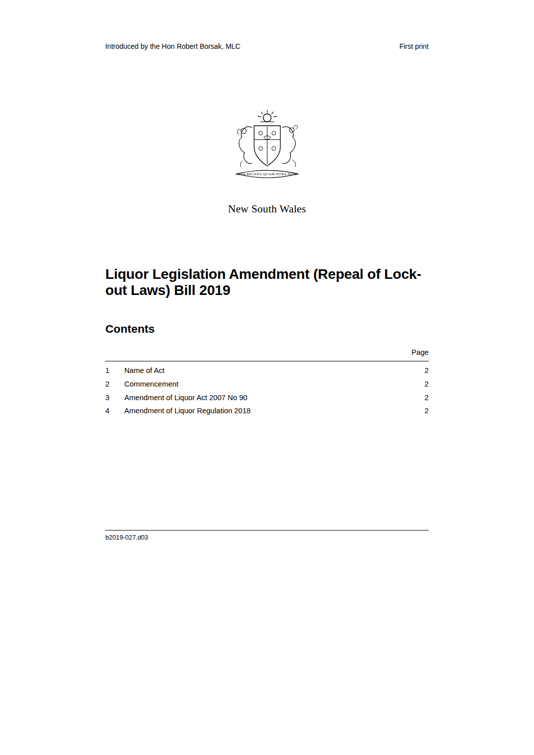Introduced by the Hon Robert Borsak, MLC
First print
ORTA RECENS QUAM PURA NITES
New South Wales
Liquor Legislation Amendment (Repeal of Lock-out Laws) Bill 2019
Contents
| | Page |
| --- | --- |
| 1 | Name of Act | 2 |
| 2 | Commencement | 2 |
| 3 | Amendment of Liquor Act 2007 No 90 | 2 |
| 4 | Amendment of Liquor Regulation 2018 | 2 |
b2019-027.d03